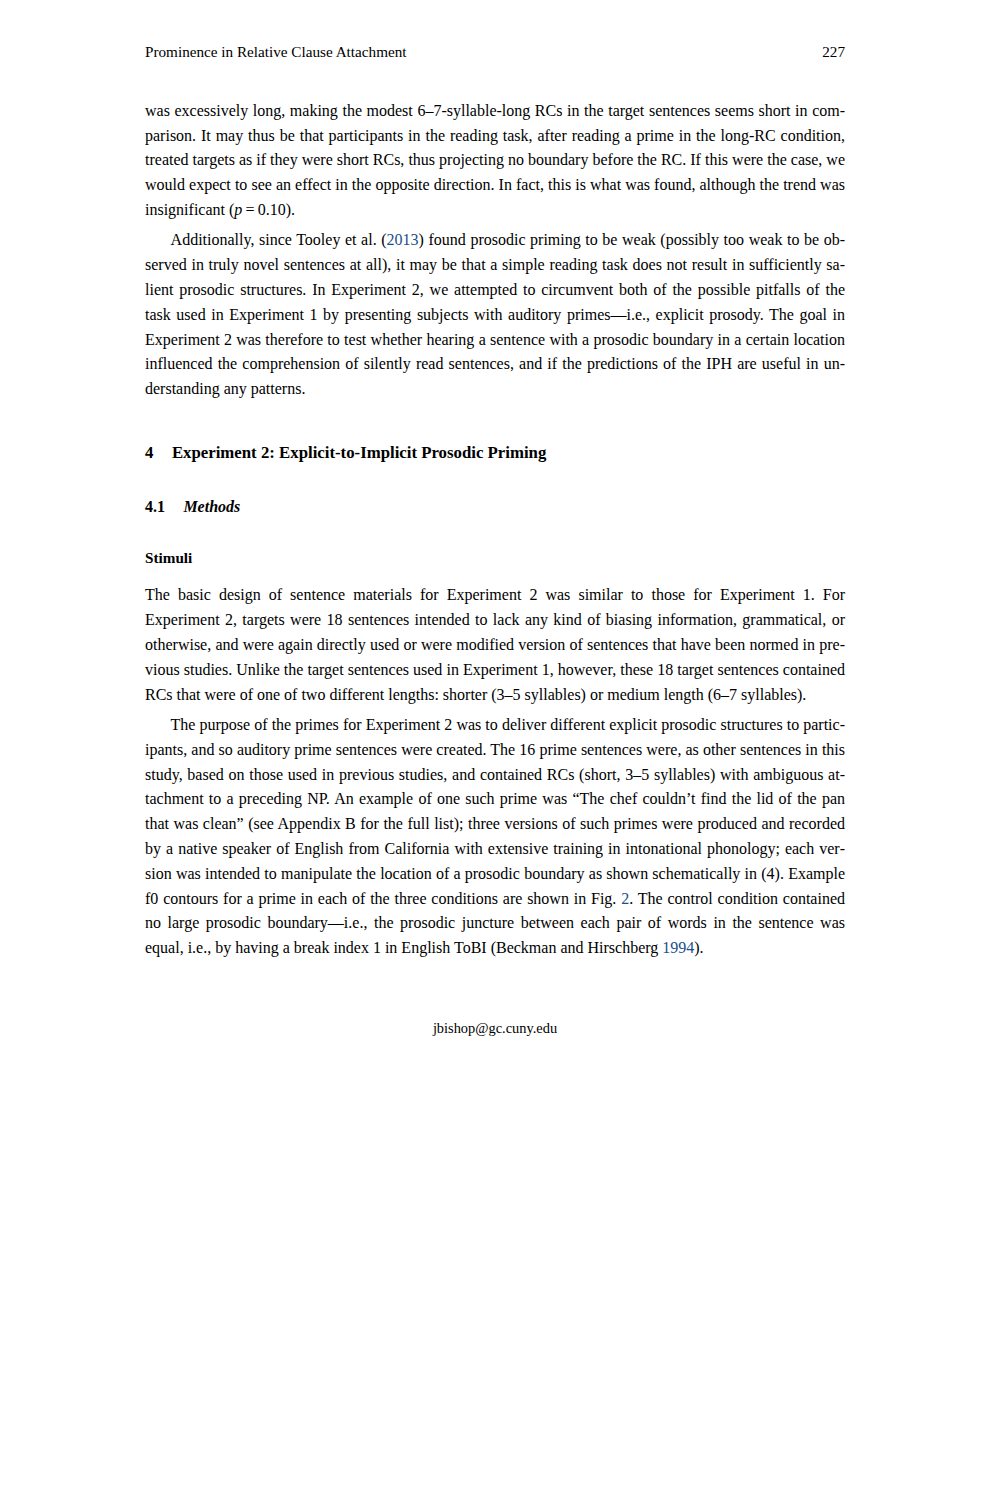Prominence in Relative Clause Attachment 227
was excessively long, making the modest 6–7-syllable-long RCs in the target sentences seems short in comparison. It may thus be that participants in the reading task, after reading a prime in the long-RC condition, treated targets as if they were short RCs, thus projecting no boundary before the RC. If this were the case, we would expect to see an effect in the opposite direction. In fact, this is what was found, although the trend was insignificant (p = 0.10).
Additionally, since Tooley et al. (2013) found prosodic priming to be weak (possibly too weak to be observed in truly novel sentences at all), it may be that a simple reading task does not result in sufficiently salient prosodic structures. In Experiment 2, we attempted to circumvent both of the possible pitfalls of the task used in Experiment 1 by presenting subjects with auditory primes—i.e., explicit prosody. The goal in Experiment 2 was therefore to test whether hearing a sentence with a prosodic boundary in a certain location influenced the comprehension of silently read sentences, and if the predictions of the IPH are useful in understanding any patterns.
4 Experiment 2: Explicit-to-Implicit Prosodic Priming
4.1 Methods
Stimuli
The basic design of sentence materials for Experiment 2 was similar to those for Experiment 1. For Experiment 2, targets were 18 sentences intended to lack any kind of biasing information, grammatical, or otherwise, and were again directly used or were modified version of sentences that have been normed in previous studies. Unlike the target sentences used in Experiment 1, however, these 18 target sentences contained RCs that were of one of two different lengths: shorter (3–5 syllables) or medium length (6–7 syllables).
The purpose of the primes for Experiment 2 was to deliver different explicit prosodic structures to participants, and so auditory prime sentences were created. The 16 prime sentences were, as other sentences in this study, based on those used in previous studies, and contained RCs (short, 3–5 syllables) with ambiguous attachment to a preceding NP. An example of one such prime was “The chef couldn’t find the lid of the pan that was clean” (see Appendix B for the full list); three versions of such primes were produced and recorded by a native speaker of English from California with extensive training in intonational phonology; each version was intended to manipulate the location of a prosodic boundary as shown schematically in (4). Example f0 contours for a prime in each of the three conditions are shown in Fig. 2. The control condition contained no large prosodic boundary—i.e., the prosodic juncture between each pair of words in the sentence was equal, i.e., by having a break index 1 in English ToBI (Beckman and Hirschberg 1994).
jbishop@gc.cuny.edu